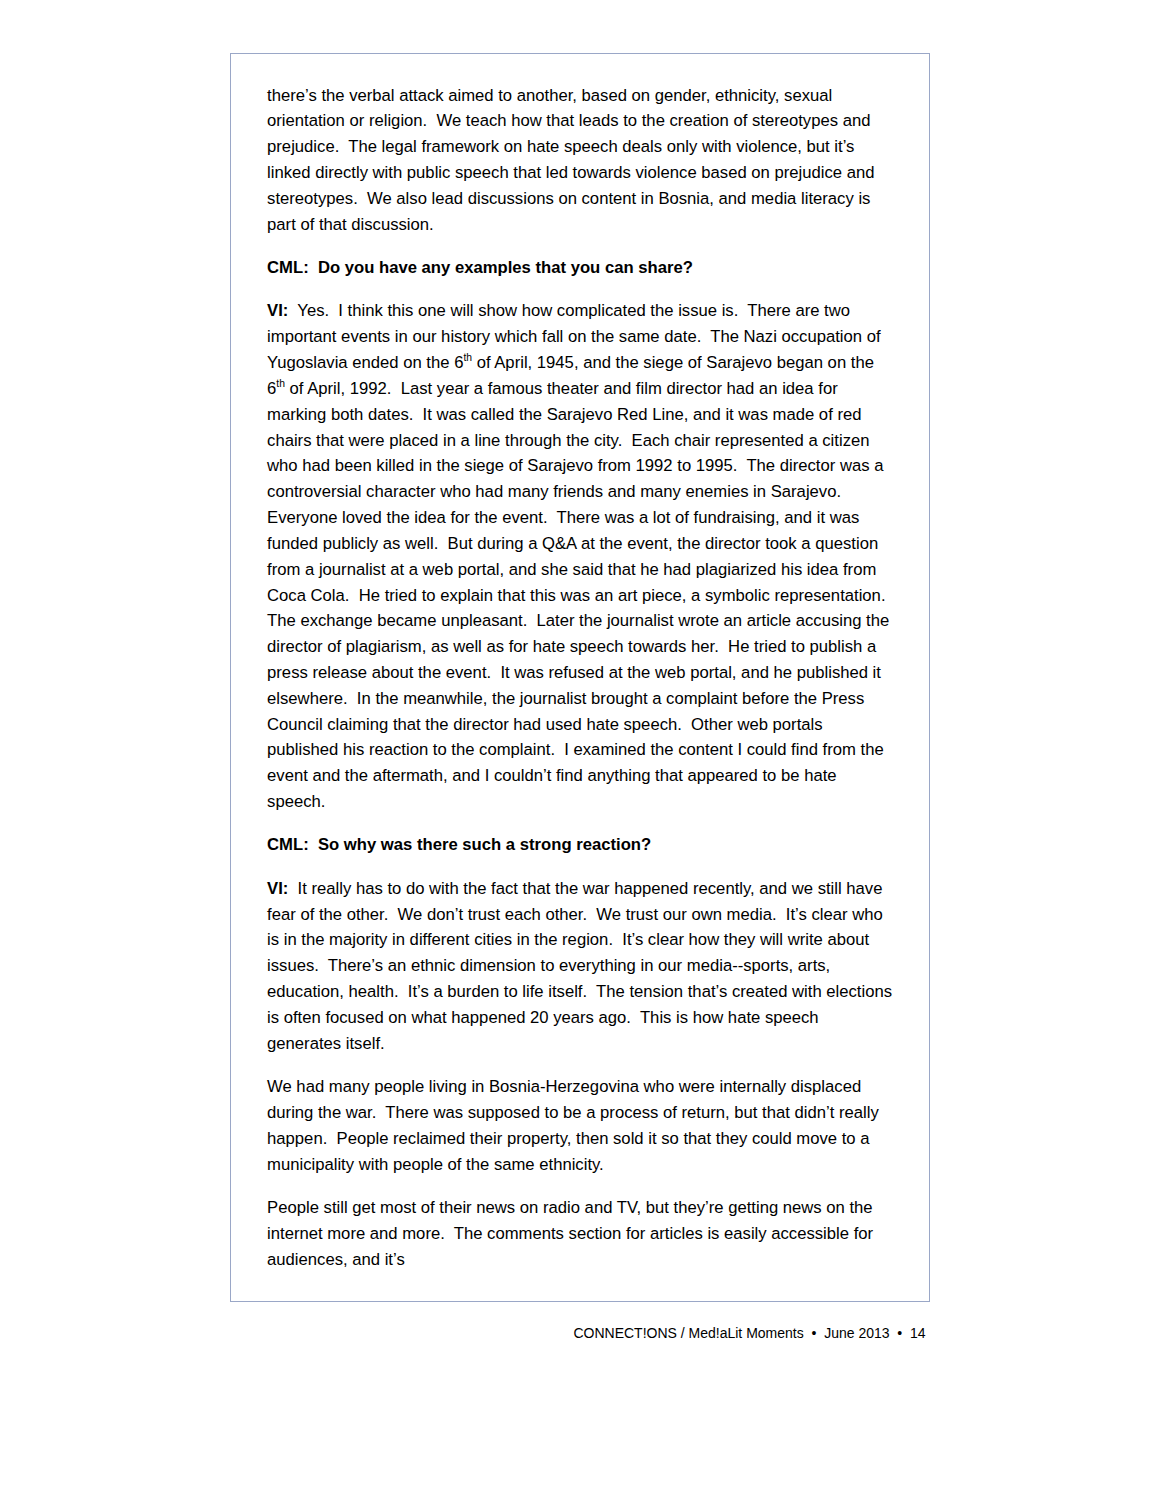there’s the verbal attack aimed to another, based on gender, ethnicity, sexual orientation or religion. We teach how that leads to the creation of stereotypes and prejudice. The legal framework on hate speech deals only with violence, but it’s linked directly with public speech that led towards violence based on prejudice and stereotypes. We also lead discussions on content in Bosnia, and media literacy is part of that discussion.
CML: Do you have any examples that you can share?
VI: Yes. I think this one will show how complicated the issue is. There are two important events in our history which fall on the same date. The Nazi occupation of Yugoslavia ended on the 6th of April, 1945, and the siege of Sarajevo began on the 6th of April, 1992. Last year a famous theater and film director had an idea for marking both dates. It was called the Sarajevo Red Line, and it was made of red chairs that were placed in a line through the city. Each chair represented a citizen who had been killed in the siege of Sarajevo from 1992 to 1995. The director was a controversial character who had many friends and many enemies in Sarajevo. Everyone loved the idea for the event. There was a lot of fundraising, and it was funded publicly as well. But during a Q&A at the event, the director took a question from a journalist at a web portal, and she said that he had plagiarized his idea from Coca Cola. He tried to explain that this was an art piece, a symbolic representation. The exchange became unpleasant. Later the journalist wrote an article accusing the director of plagiarism, as well as for hate speech towards her. He tried to publish a press release about the event. It was refused at the web portal, and he published it elsewhere. In the meanwhile, the journalist brought a complaint before the Press Council claiming that the director had used hate speech. Other web portals published his reaction to the complaint. I examined the content I could find from the event and the aftermath, and I couldn’t find anything that appeared to be hate speech.
CML: So why was there such a strong reaction?
VI: It really has to do with the fact that the war happened recently, and we still have fear of the other. We don’t trust each other. We trust our own media. It’s clear who is in the majority in different cities in the region. It’s clear how they will write about issues. There’s an ethnic dimension to everything in our media--sports, arts, education, health. It’s a burden to life itself. The tension that’s created with elections is often focused on what happened 20 years ago. This is how hate speech generates itself.
We had many people living in Bosnia-Herzegovina who were internally displaced during the war. There was supposed to be a process of return, but that didn’t really happen. People reclaimed their property, then sold it so that they could move to a municipality with people of the same ethnicity.
People still get most of their news on radio and TV, but they’re getting news on the internet more and more. The comments section for articles is easily accessible for audiences, and it’s
CONNECT!ONS / Med!aLit Moments • June 2013 • 14